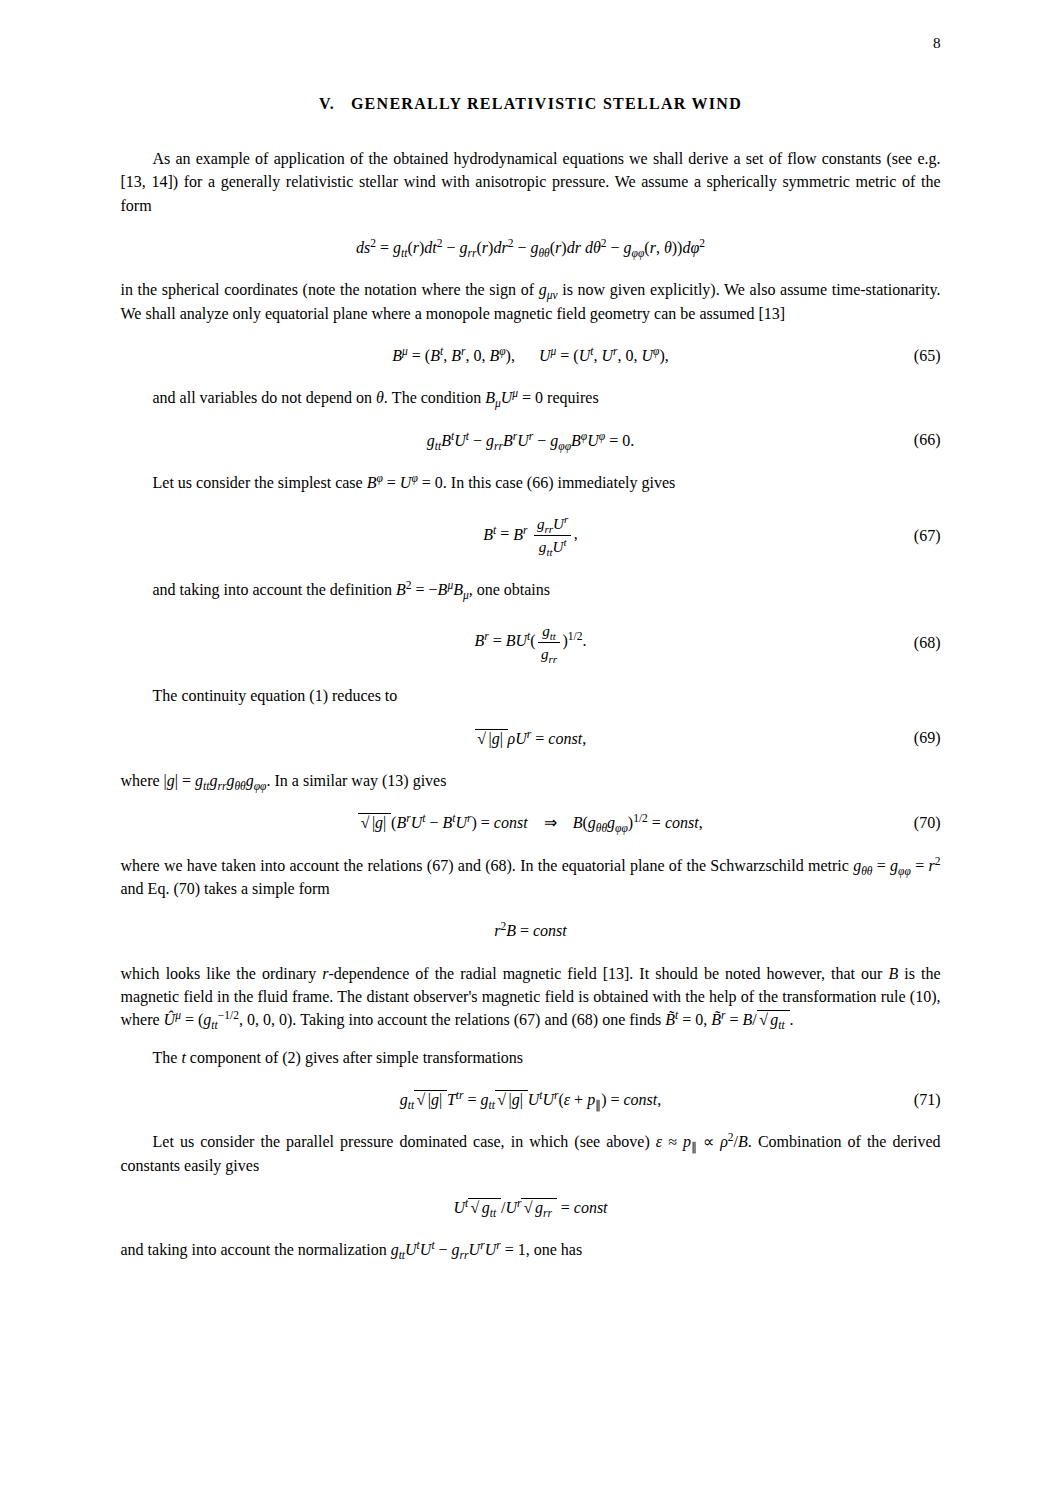8
V. Generally Relativistic Stellar Wind
As an example of application of the obtained hydrodynamical equations we shall derive a set of flow constants (see e.g. [13, 14]) for a generally relativistic stellar wind with anisotropic pressure. We assume a spherically symmetric metric of the form
ds2 = gtt(r)dt2 − grr(r)dr2 − gθθ(r)dr dθ2 − gφφ(r, θ))dφ2
in the spherical coordinates (note the notation where the sign of gμν is now given explicitly). We also assume time-stationarity. We shall analyze only equatorial plane where a monopole magnetic field geometry can be assumed [13]
Bμ = (Bt, Br, 0, Bφ), Uμ = (Ut, Ur, 0, Uφ), (65)
and all variables do not depend on θ. The condition BμUμ = 0 requires
gttBtUt − grrBrUr − gφφBφUφ = 0. (66)
Let us consider the simplest case Bφ = Uφ = 0. In this case (66) immediately gives
Bt = Br grrUr gttUt, (67)
and taking into account the definition B2 = −BμBμ, one obtains
Br = BUt(gtt grr)1/2. (68)
The continuity equation (1) reduces to
√|g|ρUr = const, (69)
where |g| = gttgrrgθθgφφ. In a similar way (13) gives
√|g|(BrUt − BtUr) = const ⇒ B(gθθgφφ)1/2 = const, (70)
where we have taken into account the relations (67) and (68). In the equatorial plane of the Schwarzschild metric gθθ = gφφ = r2 and Eq. (70) takes a simple form
r2B = const
which looks like the ordinary r-dependence of the radial magnetic field [13]. It should be noted however, that our B is the magnetic field in the fluid frame. The distant observer's magnetic field is obtained with the help of the transformation rule (10), where Ûμ = (gtt−1/2, 0, 0, 0). Taking into account the relations (67) and (68) one finds B̃t = 0, B̃r = B/√gtt.
The t component of (2) gives after simple transformations
gtt√|g|Ttr = gtt√|g|UtUr(ε + p∥) = const, (71)
Let us consider the parallel pressure dominated case, in which (see above) ε ≈ p∥ ∝ ρ2/B. Combination of the derived constants easily gives
Ut√gtt/Ur√grr = const
and taking into account the normalization gttUtUt − grrUrUr = 1, one has